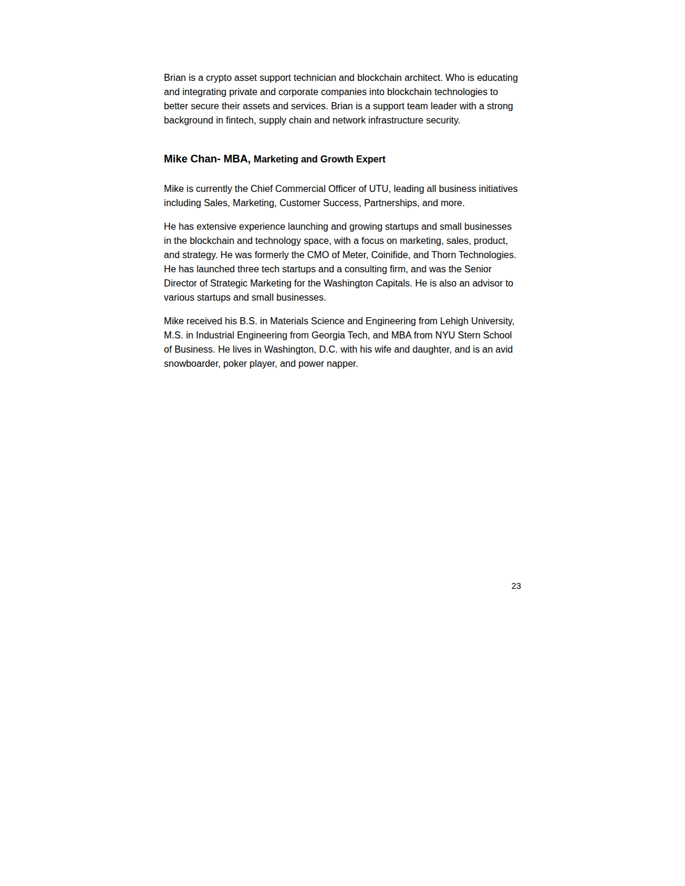Brian is a crypto asset support technician and blockchain architect. Who is educating and integrating private and corporate companies into blockchain technologies to better secure their assets and services. Brian is a support team leader with a strong background in fintech, supply chain and network infrastructure security.
Mike Chan- MBA, Marketing and Growth Expert
Mike is currently the Chief Commercial Officer of UTU, leading all business initiatives including Sales, Marketing, Customer Success, Partnerships, and more.
He has extensive experience launching and growing startups and small businesses in the blockchain and technology space, with a focus on marketing, sales, product, and strategy. He was formerly the CMO of Meter, Coinifide, and Thorn Technologies. He has launched three tech startups and a consulting firm, and was the Senior Director of Strategic Marketing for the Washington Capitals. He is also an advisor to various startups and small businesses.
Mike received his B.S. in Materials Science and Engineering from Lehigh University, M.S. in Industrial Engineering from Georgia Tech, and MBA from NYU Stern School of Business. He lives in Washington, D.C. with his wife and daughter, and is an avid snowboarder, poker player, and power napper.
23